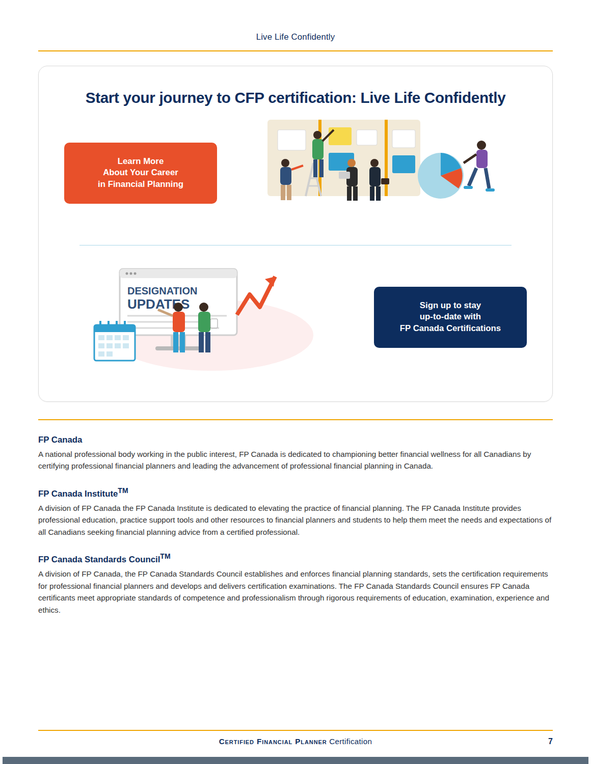Live Life Confidently
Start your journey to CFP certification: Live Life Confidently
Learn More
About Your Career
in Financial Planning
DESIGNATION UPDATES
Sign up to stay
up-to-date with
FP Canada Certifications
FP Canada
A national professional body working in the public interest, FP Canada is dedicated to championing better financial wellness for all Canadians by certifying professional financial planners and leading the advancement of professional financial planning in Canada.
FP Canada InstituteTM
A division of FP Canada the FP Canada Institute is dedicated to elevating the practice of financial planning. The FP Canada Institute provides professional education, practice support tools and other resources to financial planners and students to help them meet the needs and expectations of all Canadians seeking financial planning advice from a certified professional.
FP Canada Standards CouncilTM
A division of FP Canada, the FP Canada Standards Council establishes and enforces financial planning standards, sets the certification requirements for professional financial planners and develops and delivers certification examinations. The FP Canada Standards Council ensures FP Canada certificants meet appropriate standards of competence and professionalism through rigorous requirements of education, examination, experience and ethics.
Certified Financial Planner Certification
7